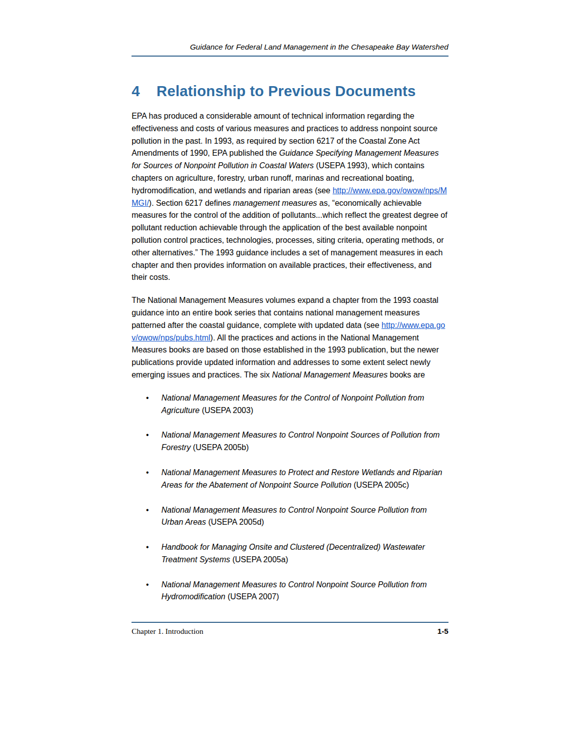Guidance for Federal Land Management in the Chesapeake Bay Watershed
4 Relationship to Previous Documents
EPA has produced a considerable amount of technical information regarding the effectiveness and costs of various measures and practices to address nonpoint source pollution in the past. In 1993, as required by section 6217 of the Coastal Zone Act Amendments of 1990, EPA published the Guidance Specifying Management Measures for Sources of Nonpoint Pollution in Coastal Waters (USEPA 1993), which contains chapters on agriculture, forestry, urban runoff, marinas and recreational boating, hydromodification, and wetlands and riparian areas (see http://www.epa.gov/owow/nps/MMGI/). Section 6217 defines management measures as, “economically achievable measures for the control of the addition of pollutants...which reflect the greatest degree of pollutant reduction achievable through the application of the best available nonpoint pollution control practices, technologies, processes, siting criteria, operating methods, or other alternatives.” The 1993 guidance includes a set of management measures in each chapter and then provides information on available practices, their effectiveness, and their costs.
The National Management Measures volumes expand a chapter from the 1993 coastal guidance into an entire book series that contains national management measures patterned after the coastal guidance, complete with updated data (see http://www.epa.gov/owow/nps/pubs.html). All the practices and actions in the National Management Measures books are based on those established in the 1993 publication, but the newer publications provide updated information and addresses to some extent select newly emerging issues and practices. The six National Management Measures books are
National Management Measures for the Control of Nonpoint Pollution from Agriculture (USEPA 2003)
National Management Measures to Control Nonpoint Sources of Pollution from Forestry (USEPA 2005b)
National Management Measures to Protect and Restore Wetlands and Riparian Areas for the Abatement of Nonpoint Source Pollution (USEPA 2005c)
National Management Measures to Control Nonpoint Source Pollution from Urban Areas (USEPA 2005d)
Handbook for Managing Onsite and Clustered (Decentralized) Wastewater Treatment Systems (USEPA 2005a)
National Management Measures to Control Nonpoint Source Pollution from Hydromodification (USEPA 2007)
Chapter 1. Introduction
1-5